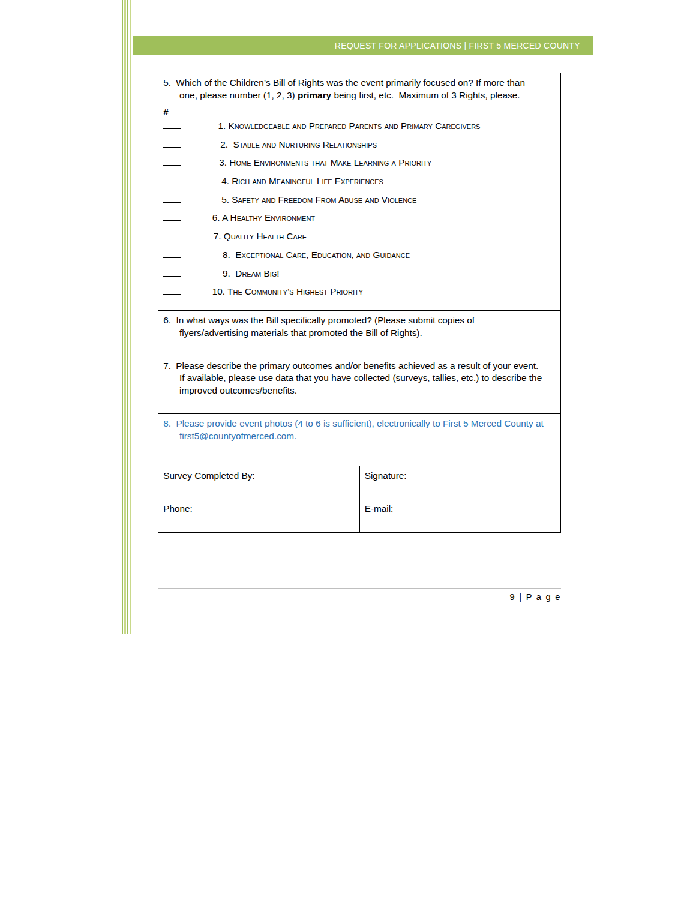Request for Applications | First 5 Merced County
| 5. Which of the Children’s Bill of Rights was the event primarily focused on? If more than one, please number (1, 2, 3) primary being first, etc. Maximum of 3 Rights, please. # 1. Knowledgeable and Prepared Parents and Primary Caregivers 2. Stable and Nurturing Relationships 3. Home Environments that Make Learning a Priority 4. Rich and Meaningful Life Experiences 5. Safety and Freedom From Abuse and Violence 6. A Healthy Environment 7. Quality Health Care 8. Exceptional Care, Education, and Guidance 9. Dream Big! 10. The Community’s Highest Priority |
| 6. In what ways was the Bill specifically promoted? (Please submit copies of flyers/advertising materials that promoted the Bill of Rights). |
| 7. Please describe the primary outcomes and/or benefits achieved as a result of your event. If available, please use data that you have collected (surveys, tallies, etc.) to describe the improved outcomes/benefits. |
| 8. Please provide event photos (4 to 6 is sufficient), electronically to First 5 Merced County at first5@countyofmerced.com . |
| Survey Completed By: | Signature: |
| Phone: | E-mail: |
9 | P a g e